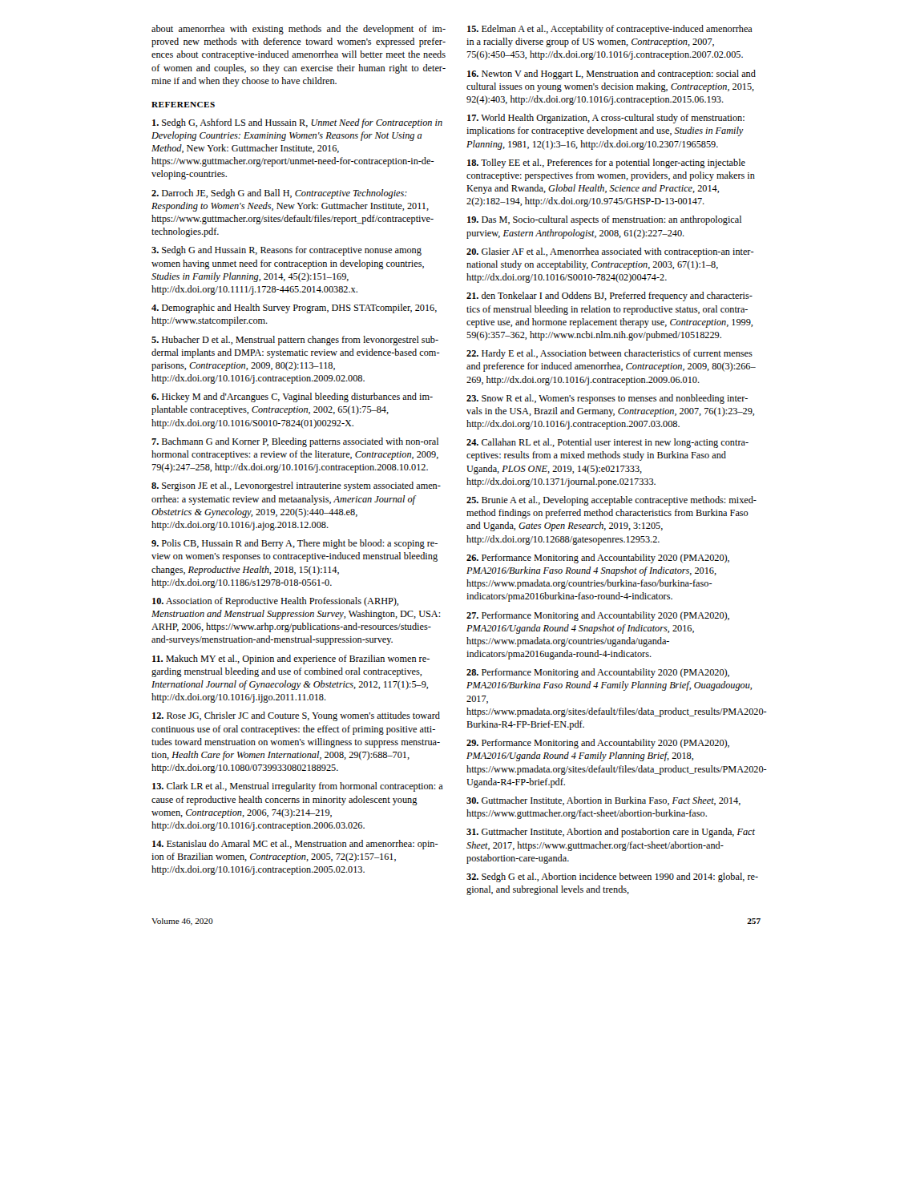about amenorrhea with existing methods and the development of improved new methods with deference toward women's expressed preferences about contraceptive-induced amenorrhea will better meet the needs of women and couples, so they can exercise their human right to determine if and when they choose to have children.
References
1. Sedgh G, Ashford LS and Hussain R, Unmet Need for Contraception in Developing Countries: Examining Women's Reasons for Not Using a Method, New York: Guttmacher Institute, 2016, https://www.guttmacher.org/report/unmet-need-for-contraception-in-developing-countries.
2. Darroch JE, Sedgh G and Ball H, Contraceptive Technologies: Responding to Women's Needs, New York: Guttmacher Institute, 2011, https://www.guttmacher.org/sites/default/files/report_pdf/contraceptive-technologies.pdf.
3. Sedgh G and Hussain R, Reasons for contraceptive nonuse among women having unmet need for contraception in developing countries, Studies in Family Planning, 2014, 45(2):151–169, http://dx.doi.org/10.1111/j.1728-4465.2014.00382.x.
4. Demographic and Health Survey Program, DHS STATcompiler, 2016, http://www.statcompiler.com.
5. Hubacher D et al., Menstrual pattern changes from levonorgestrel subdermal implants and DMPA: systematic review and evidence-based comparisons, Contraception, 2009, 80(2):113–118, http://dx.doi.org/10.1016/j.contraception.2009.02.008.
6. Hickey M and d'Arcangues C, Vaginal bleeding disturbances and implantable contraceptives, Contraception, 2002, 65(1):75–84, http://dx.doi.org/10.1016/S0010-7824(01)00292-X.
7. Bachmann G and Korner P, Bleeding patterns associated with non-oral hormonal contraceptives: a review of the literature, Contraception, 2009, 79(4):247–258, http://dx.doi.org/10.1016/j.contraception.2008.10.012.
8. Sergison JE et al., Levonorgestrel intrauterine system associated amenorrhea: a systematic review and metaanalysis, American Journal of Obstetrics & Gynecology, 2019, 220(5):440–448.e8, http://dx.doi.org/10.1016/j.ajog.2018.12.008.
9. Polis CB, Hussain R and Berry A, There might be blood: a scoping review on women's responses to contraceptive-induced menstrual bleeding changes, Reproductive Health, 2018, 15(1):114, http://dx.doi.org/10.1186/s12978-018-0561-0.
10. Association of Reproductive Health Professionals (ARHP), Menstruation and Menstrual Suppression Survey, Washington, DC, USA: ARHP, 2006, https://www.arhp.org/publications-and-resources/studies-and-surveys/menstruation-and-menstrual-suppression-survey.
11. Makuch MY et al., Opinion and experience of Brazilian women regarding menstrual bleeding and use of combined oral contraceptives, International Journal of Gynaecology & Obstetrics, 2012, 117(1):5–9, http://dx.doi.org/10.1016/j.ijgo.2011.11.018.
12. Rose JG, Chrisler JC and Couture S, Young women's attitudes toward continuous use of oral contraceptives: the effect of priming positive attitudes toward menstruation on women's willingness to suppress menstruation, Health Care for Women International, 2008, 29(7):688–701, http://dx.doi.org/10.1080/07399330802188925.
13. Clark LR et al., Menstrual irregularity from hormonal contraception: a cause of reproductive health concerns in minority adolescent young women, Contraception, 2006, 74(3):214–219, http://dx.doi.org/10.1016/j.contraception.2006.03.026.
14. Estanislau do Amaral MC et al., Menstruation and amenorrhea: opinion of Brazilian women, Contraception, 2005, 72(2):157–161, http://dx.doi.org/10.1016/j.contraception.2005.02.013.
15. Edelman A et al., Acceptability of contraceptive-induced amenorrhea in a racially diverse group of US women, Contraception, 2007, 75(6):450–453, http://dx.doi.org/10.1016/j.contraception.2007.02.005.
16. Newton V and Hoggart L, Menstruation and contraception: social and cultural issues on young women's decision making, Contraception, 2015, 92(4):403, http://dx.doi.org/10.1016/j.contraception.2015.06.193.
17. World Health Organization, A cross-cultural study of menstruation: implications for contraceptive development and use, Studies in Family Planning, 1981, 12(1):3–16, http://dx.doi.org/10.2307/1965859.
18. Tolley EE et al., Preferences for a potential longer-acting injectable contraceptive: perspectives from women, providers, and policy makers in Kenya and Rwanda, Global Health, Science and Practice, 2014, 2(2):182–194, http://dx.doi.org/10.9745/GHSP-D-13-00147.
19. Das M, Socio-cultural aspects of menstruation: an anthropological purview, Eastern Anthropologist, 2008, 61(2):227–240.
20. Glasier AF et al., Amenorrhea associated with contraception-an international study on acceptability, Contraception, 2003, 67(1):1–8, http://dx.doi.org/10.1016/S0010-7824(02)00474-2.
21. den Tonkelaar I and Oddens BJ, Preferred frequency and characteristics of menstrual bleeding in relation to reproductive status, oral contraceptive use, and hormone replacement therapy use, Contraception, 1999, 59(6):357–362, http://www.ncbi.nlm.nih.gov/pubmed/10518229.
22. Hardy E et al., Association between characteristics of current menses and preference for induced amenorrhea, Contraception, 2009, 80(3):266–269, http://dx.doi.org/10.1016/j.contraception.2009.06.010.
23. Snow R et al., Women's responses to menses and nonbleeding intervals in the USA, Brazil and Germany, Contraception, 2007, 76(1):23–29, http://dx.doi.org/10.1016/j.contraception.2007.03.008.
24. Callahan RL et al., Potential user interest in new long-acting contraceptives: results from a mixed methods study in Burkina Faso and Uganda, PLOS ONE, 2019, 14(5):e0217333, http://dx.doi.org/10.1371/journal.pone.0217333.
25. Brunie A et al., Developing acceptable contraceptive methods: mixed-method findings on preferred method characteristics from Burkina Faso and Uganda, Gates Open Research, 2019, 3:1205, http://dx.doi.org/10.12688/gatesopenres.12953.2.
26. Performance Monitoring and Accountability 2020 (PMA2020), PMA2016/Burkina Faso Round 4 Snapshot of Indicators, 2016, https://www.pmadata.org/countries/burkina-faso/burkina-faso-indicators/pma2016burkina-faso-round-4-indicators.
27. Performance Monitoring and Accountability 2020 (PMA2020), PMA2016/Uganda Round 4 Snapshot of Indicators, 2016, https://www.pmadata.org/countries/uganda/uganda-indicators/pma2016uganda-round-4-indicators.
28. Performance Monitoring and Accountability 2020 (PMA2020), PMA2016/Burkina Faso Round 4 Family Planning Brief, Ouagadougou, 2017, https://www.pmadata.org/sites/default/files/data_product_results/PMA2020-Burkina-R4-FP-Brief-EN.pdf.
29. Performance Monitoring and Accountability 2020 (PMA2020), PMA2016/Uganda Round 4 Family Planning Brief, 2018, https://www.pmadata.org/sites/default/files/data_product_results/PMA2020-Uganda-R4-FP-brief.pdf.
30. Guttmacher Institute, Abortion in Burkina Faso, Fact Sheet, 2014, https://www.guttmacher.org/fact-sheet/abortion-burkina-faso.
31. Guttmacher Institute, Abortion and postabortion care in Uganda, Fact Sheet, 2017, https://www.guttmacher.org/fact-sheet/abortion-and-postabortion-care-uganda.
32. Sedgh G et al., Abortion incidence between 1990 and 2014: global, regional, and subregional levels and trends,
Volume 46, 2020 257